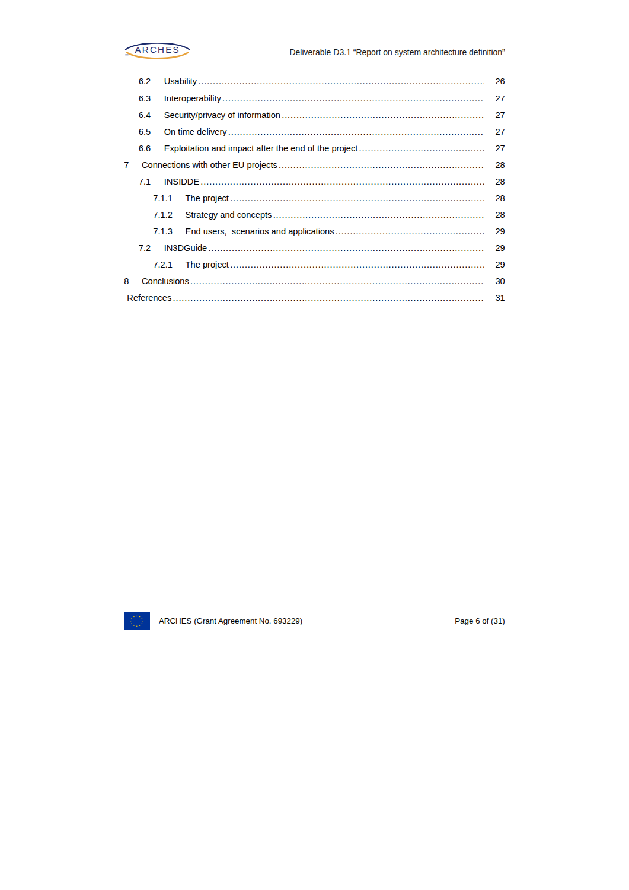ARCHES
Deliverable D3.1 “Report on system architecture definition”
6.2 Usability .......................................................................................................................... 26
6.3 Interoperability .............................................................................................................. 27
6.4 Security/privacy of information ..................................................................................... 27
6.5 On time delivery ............................................................................................................. 27
6.6 Exploitation and impact after the end of the project ..................................................................... 27
7 Connections with other EU projects ................................................................................................. 28
7.1 INSIDDE ............................................................................................................................. 28
7.1.1 The project ................................................................................................................. 28
7.1.2 Strategy and concepts ............................................................................................. 28
7.1.3 End users, scenarios and applications ..................................................................... 29
7.2 IN3DGuide ......................................................................................................................... 29
7.2.1 The project ................................................................................................................. 29
8 Conclusions ..................................................................................................................................... 30
References ......................................................................................................................................... 31
ARCHES (Grant Agreement No. 693229)
Page 6 of (31)